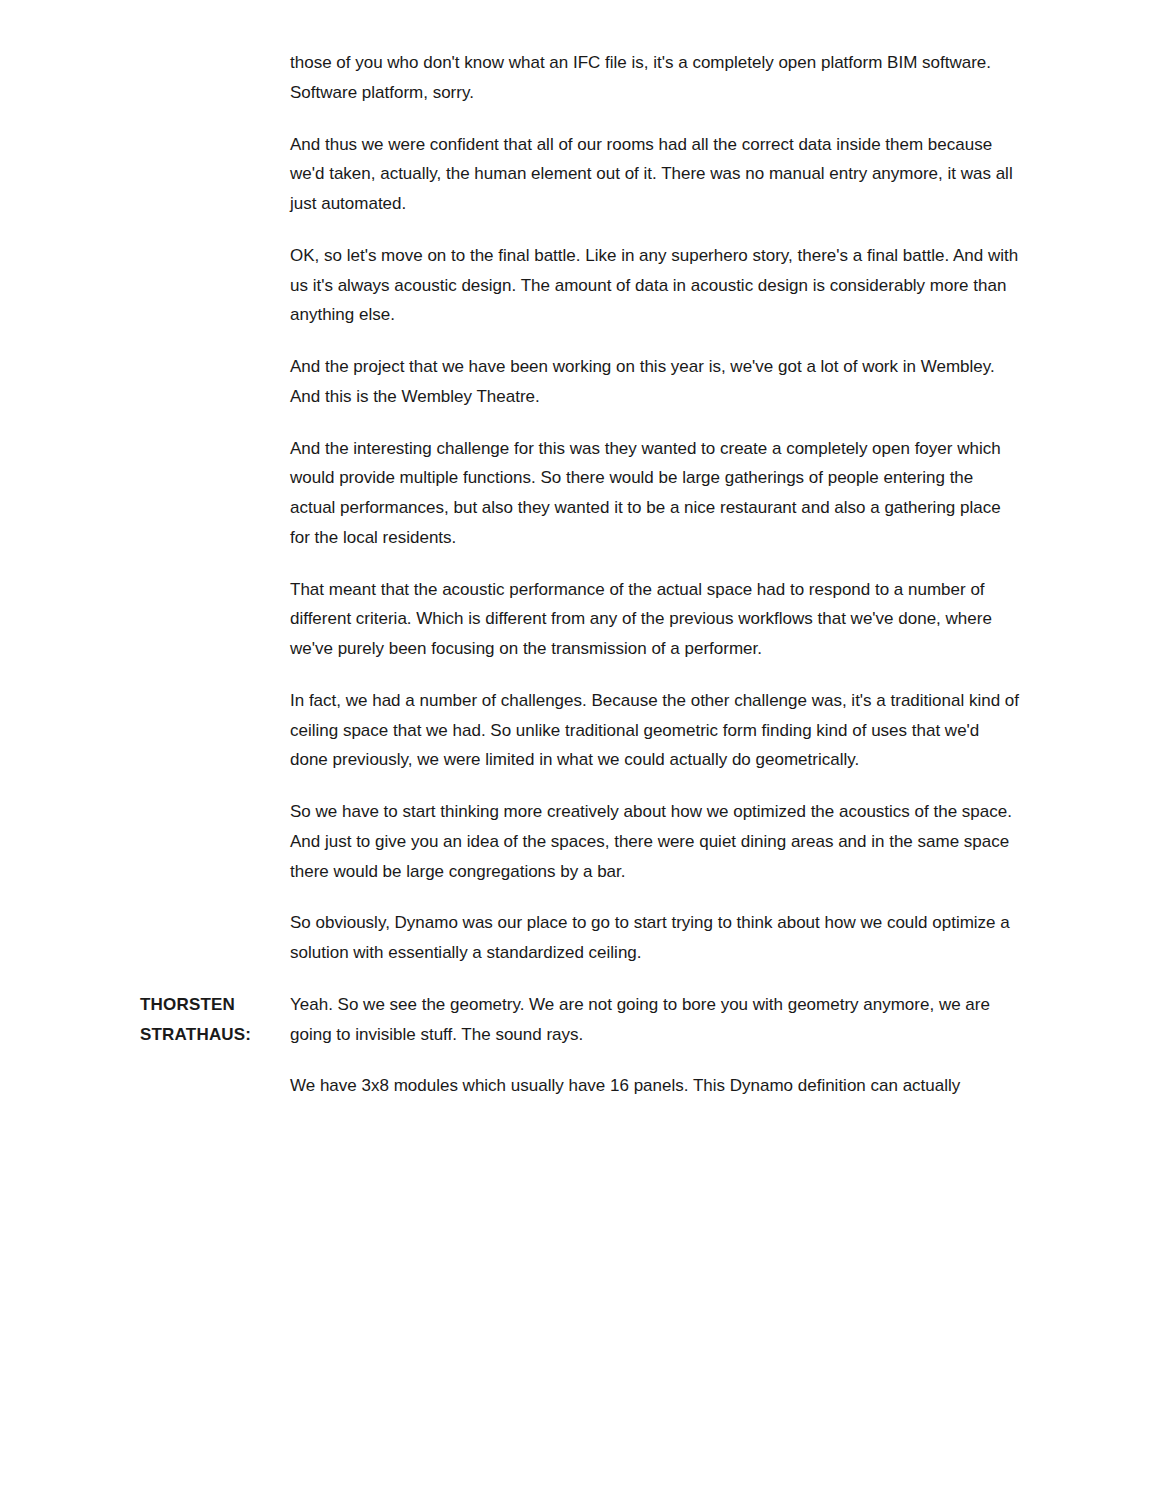those of you who don't know what an IFC file is, it's a completely open platform BIM software. Software platform, sorry.
And thus we were confident that all of our rooms had all the correct data inside them because we'd taken, actually, the human element out of it. There was no manual entry anymore, it was all just automated.
OK, so let's move on to the final battle. Like in any superhero story, there's a final battle. And with us it's always acoustic design. The amount of data in acoustic design is considerably more than anything else.
And the project that we have been working on this year is, we've got a lot of work in Wembley. And this is the Wembley Theatre.
And the interesting challenge for this was they wanted to create a completely open foyer which would provide multiple functions. So there would be large gatherings of people entering the actual performances, but also they wanted it to be a nice restaurant and also a gathering place for the local residents.
That meant that the acoustic performance of the actual space had to respond to a number of different criteria. Which is different from any of the previous workflows that we've done, where we've purely been focusing on the transmission of a performer.
In fact, we had a number of challenges. Because the other challenge was, it's a traditional kind of ceiling space that we had. So unlike traditional geometric form finding kind of uses that we'd done previously, we were limited in what we could actually do geometrically.
So we have to start thinking more creatively about how we optimized the acoustics of the space. And just to give you an idea of the spaces, there were quiet dining areas and in the same space there would be large congregations by a bar.
So obviously, Dynamo was our place to go to start trying to think about how we could optimize a solution with essentially a standardized ceiling.
THORSTEN STRATHAUS:
Yeah. So we see the geometry. We are not going to bore you with geometry anymore, we are going to invisible stuff. The sound rays.
We have 3x8 modules which usually have 16 panels. This Dynamo definition can actually